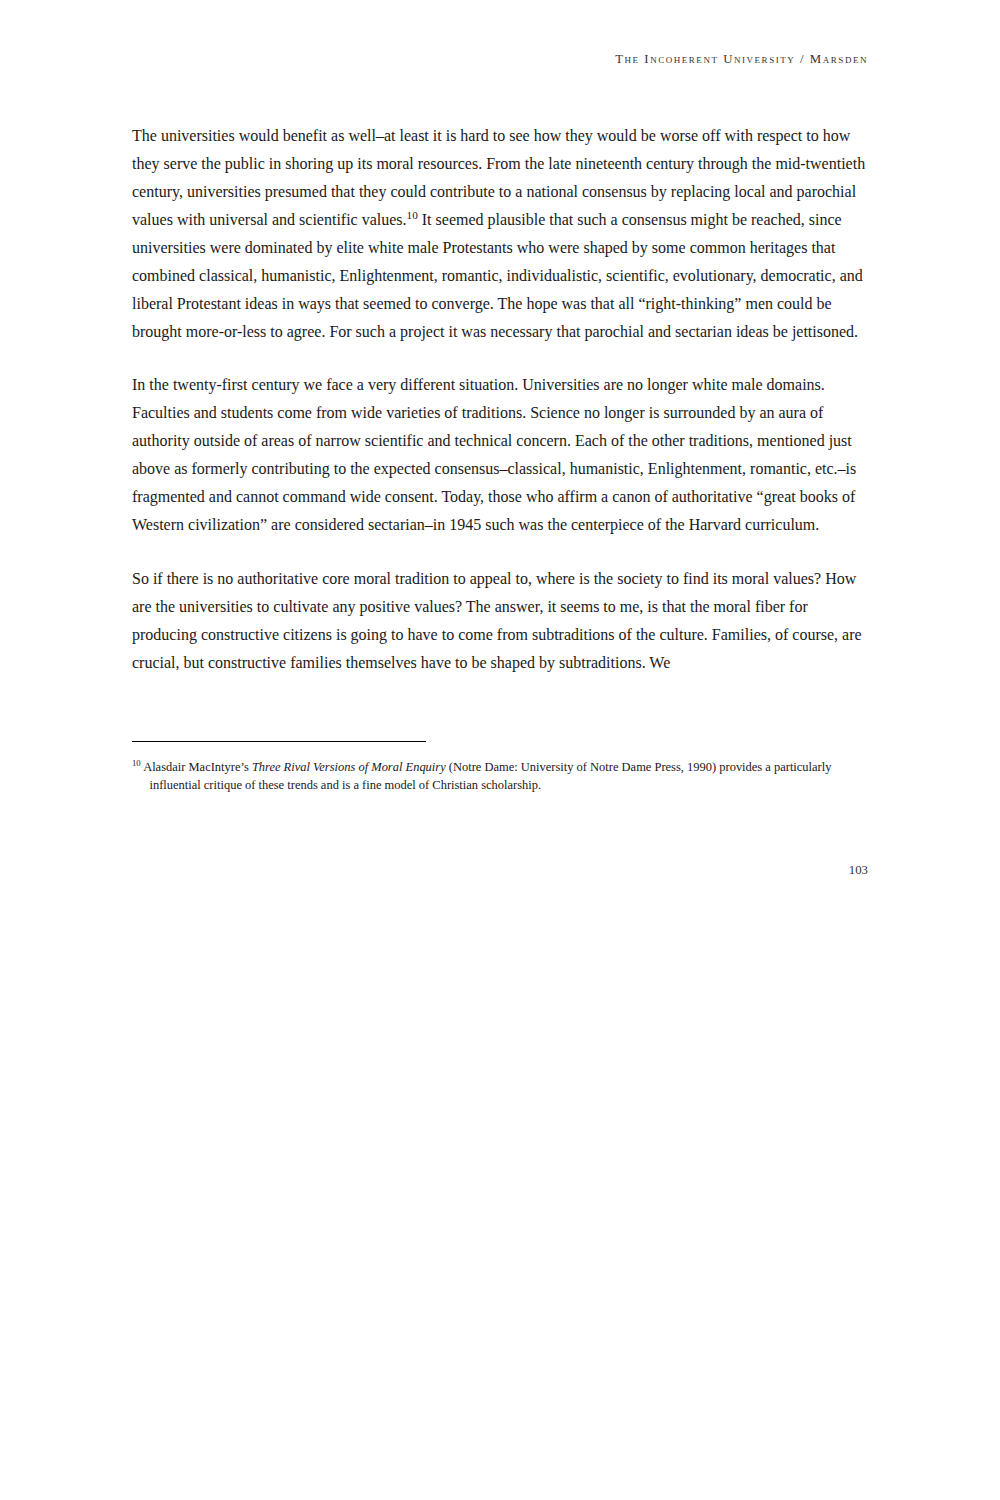The Incoherent University / Marsden
The universities would benefit as well–at least it is hard to see how they would be worse off with respect to how they serve the public in shoring up its moral resources. From the late nineteenth century through the mid-twentieth century, universities presumed that they could contribute to a national consensus by replacing local and parochial values with universal and scientific values.10 It seemed plausible that such a consensus might be reached, since universities were dominated by elite white male Protestants who were shaped by some common heritages that combined classical, humanistic, Enlightenment, romantic, individualistic, scientific, evolutionary, democratic, and liberal Protestant ideas in ways that seemed to converge. The hope was that all “right-thinking” men could be brought more-or-less to agree. For such a project it was necessary that parochial and sectarian ideas be jettisoned.
In the twenty-first century we face a very different situation. Universities are no longer white male domains. Faculties and students come from wide varieties of traditions. Science no longer is surrounded by an aura of authority outside of areas of narrow scientific and technical concern. Each of the other traditions, mentioned just above as formerly contributing to the expected consensus–classical, humanistic, Enlightenment, romantic, etc.–is fragmented and cannot command wide consent. Today, those who affirm a canon of authoritative “great books of Western civilization” are considered sectarian–in 1945 such was the centerpiece of the Harvard curriculum.
So if there is no authoritative core moral tradition to appeal to, where is the society to find its moral values? How are the universities to cultivate any positive values? The answer, it seems to me, is that the moral fiber for producing constructive citizens is going to have to come from subtraditions of the culture. Families, of course, are crucial, but constructive families themselves have to be shaped by subtraditions. We
10 Alasdair MacIntyre’s Three Rival Versions of Moral Enquiry (Notre Dame: University of Notre Dame Press, 1990) provides a particularly influential critique of these trends and is a fine model of Christian scholarship.
103